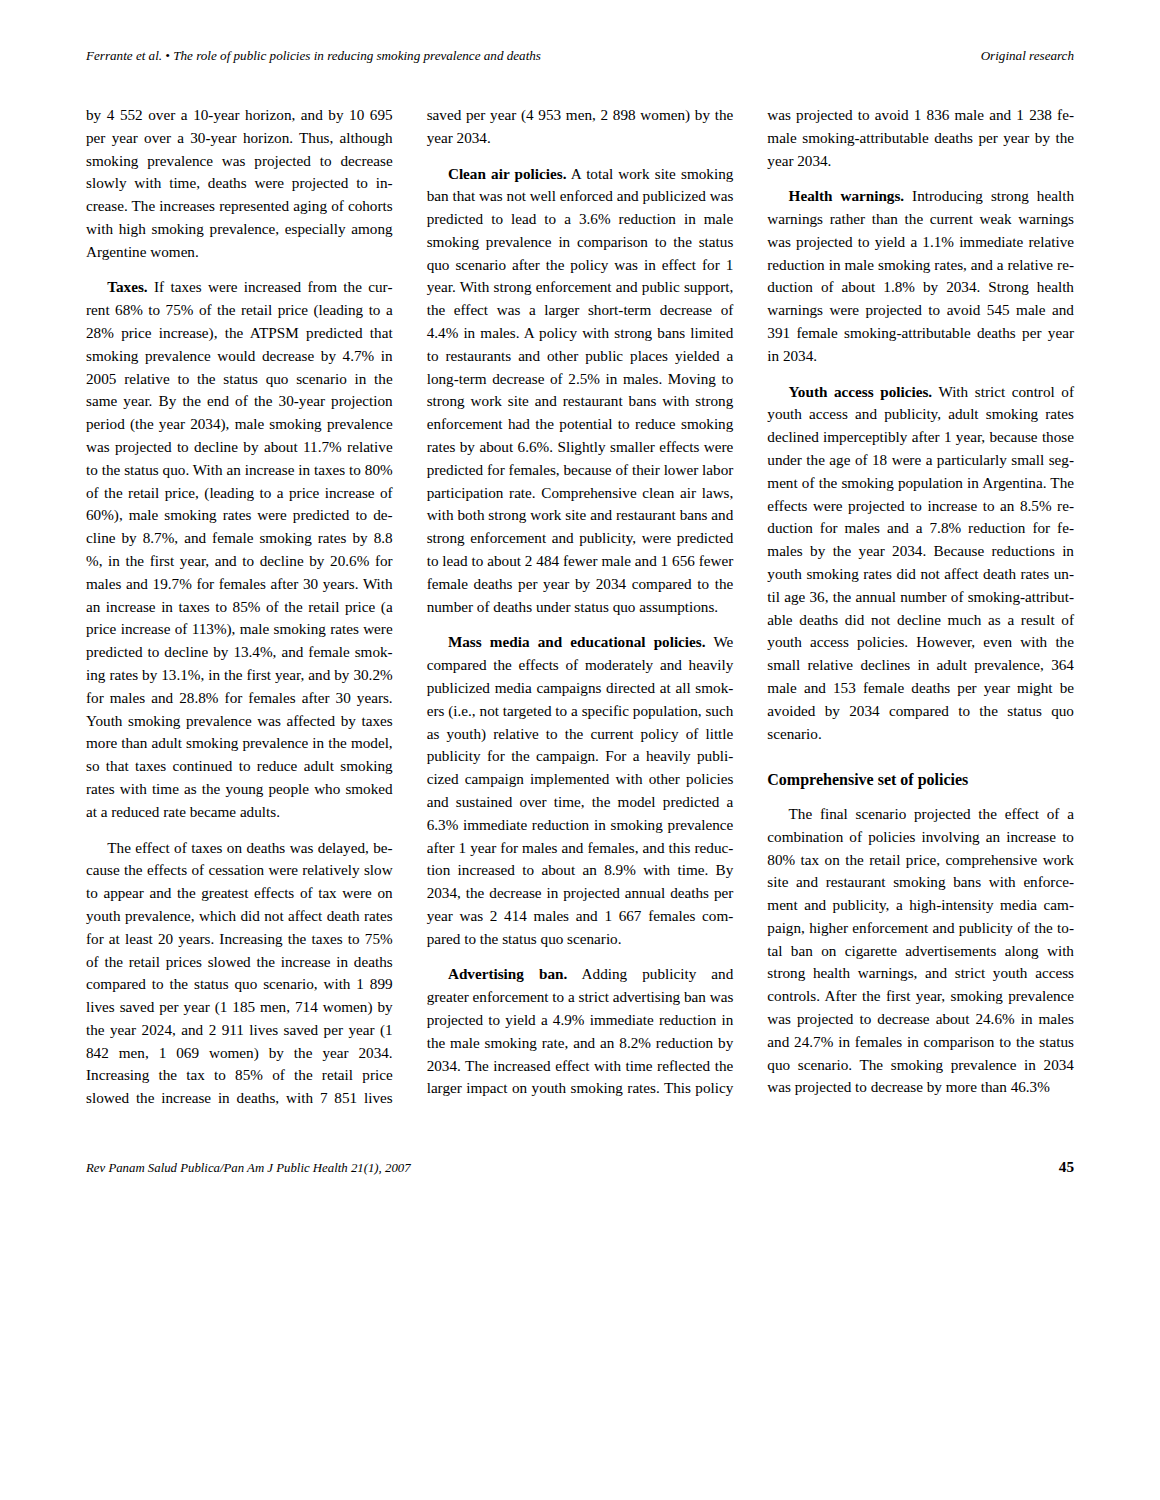Ferrante et al. • The role of public policies in reducing smoking prevalence and deaths Original research
by 4 552 over a 10-year horizon, and by 10 695 per year over a 30-year horizon. Thus, although smoking prevalence was projected to decrease slowly with time, deaths were projected to increase. The increases represented aging of cohorts with high smoking prevalence, especially among Argentine women.
Taxes. If taxes were increased from the current 68% to 75% of the retail price (leading to a 28% price increase), the ATPSM predicted that smoking prevalence would decrease by 4.7% in 2005 relative to the status quo scenario in the same year. By the end of the 30-year projection period (the year 2034), male smoking prevalence was projected to decline by about 11.7% relative to the status quo. With an increase in taxes to 80% of the retail price, (leading to a price increase of 60%), male smoking rates were predicted to decline by 8.7%, and female smoking rates by 8.8 %, in the first year, and to decline by 20.6% for males and 19.7% for females after 30 years. With an increase in taxes to 85% of the retail price (a price increase of 113%), male smoking rates were predicted to decline by 13.4%, and female smoking rates by 13.1%, in the first year, and by 30.2% for males and 28.8% for females after 30 years. Youth smoking prevalence was affected by taxes more than adult smoking prevalence in the model, so that taxes continued to reduce adult smoking rates with time as the young people who smoked at a reduced rate became adults.
The effect of taxes on deaths was delayed, because the effects of cessation were relatively slow to appear and the greatest effects of tax were on youth prevalence, which did not affect death rates for at least 20 years. Increasing the taxes to 75% of the retail prices slowed the increase in deaths compared to the status quo scenario, with 1 899 lives saved per year (1 185 men, 714 women) by the year 2024, and 2 911 lives saved per year (1 842 men, 1 069 women) by the year 2034. Increasing the tax to 85% of the retail price slowed the increase in deaths, with 7 851 lives saved per year (4 953 men, 2 898 women) by the year 2034.
Clean air policies. A total work site smoking ban that was not well enforced and publicized was predicted to lead to a 3.6% reduction in male smoking prevalence in comparison to the status quo scenario after the policy was in effect for 1 year. With strong enforcement and public support, the effect was a larger short-term decrease of 4.4% in males. A policy with strong bans limited to restaurants and other public places yielded a long-term decrease of 2.5% in males. Moving to strong work site and restaurant bans with strong enforcement had the potential to reduce smoking rates by about 6.6%. Slightly smaller effects were predicted for females, because of their lower labor participation rate. Comprehensive clean air laws, with both strong work site and restaurant bans and strong enforcement and publicity, were predicted to lead to about 2 484 fewer male and 1 656 fewer female deaths per year by 2034 compared to the number of deaths under status quo assumptions.
Mass media and educational policies. We compared the effects of moderately and heavily publicized media campaigns directed at all smokers (i.e., not targeted to a specific population, such as youth) relative to the current policy of little publicity for the campaign. For a heavily publicized campaign implemented with other policies and sustained over time, the model predicted a 6.3% immediate reduction in smoking prevalence after 1 year for males and females, and this reduction increased to about an 8.9% with time. By 2034, the decrease in projected annual deaths per year was 2 414 males and 1 667 females compared to the status quo scenario.
Advertising ban. Adding publicity and greater enforcement to a strict advertising ban was projected to yield a 4.9% immediate reduction in the male smoking rate, and an 8.2% reduction by 2034. The increased effect with time reflected the larger impact on youth smoking rates. This policy was projected to avoid 1 836 male and 1 238 female smoking-attributable deaths per year by the year 2034.
Health warnings. Introducing strong health warnings rather than the current weak warnings was projected to yield a 1.1% immediate relative reduction in male smoking rates, and a relative reduction of about 1.8% by 2034. Strong health warnings were projected to avoid 545 male and 391 female smoking-attributable deaths per year in 2034.
Youth access policies. With strict control of youth access and publicity, adult smoking rates declined imperceptibly after 1 year, because those under the age of 18 were a particularly small segment of the smoking population in Argentina. The effects were projected to increase to an 8.5% reduction for males and a 7.8% reduction for females by the year 2034. Because reductions in youth smoking rates did not affect death rates until age 36, the annual number of smoking-attributable deaths did not decline much as a result of youth access policies. However, even with the small relative declines in adult prevalence, 364 male and 153 female deaths per year might be avoided by 2034 compared to the status quo scenario.
Comprehensive set of policies
The final scenario projected the effect of a combination of policies involving an increase to 80% tax on the retail price, comprehensive work site and restaurant smoking bans with enforcement and publicity, a high-intensity media campaign, higher enforcement and publicity of the total ban on cigarette advertisements along with strong health warnings, and strict youth access controls. After the first year, smoking prevalence was projected to decrease about 24.6% in males and 24.7% in females in comparison to the status quo scenario. The smoking prevalence in 2034 was projected to decrease by more than 46.3%
Rev Panam Salud Publica/Pan Am J Public Health 21(1), 2007 45